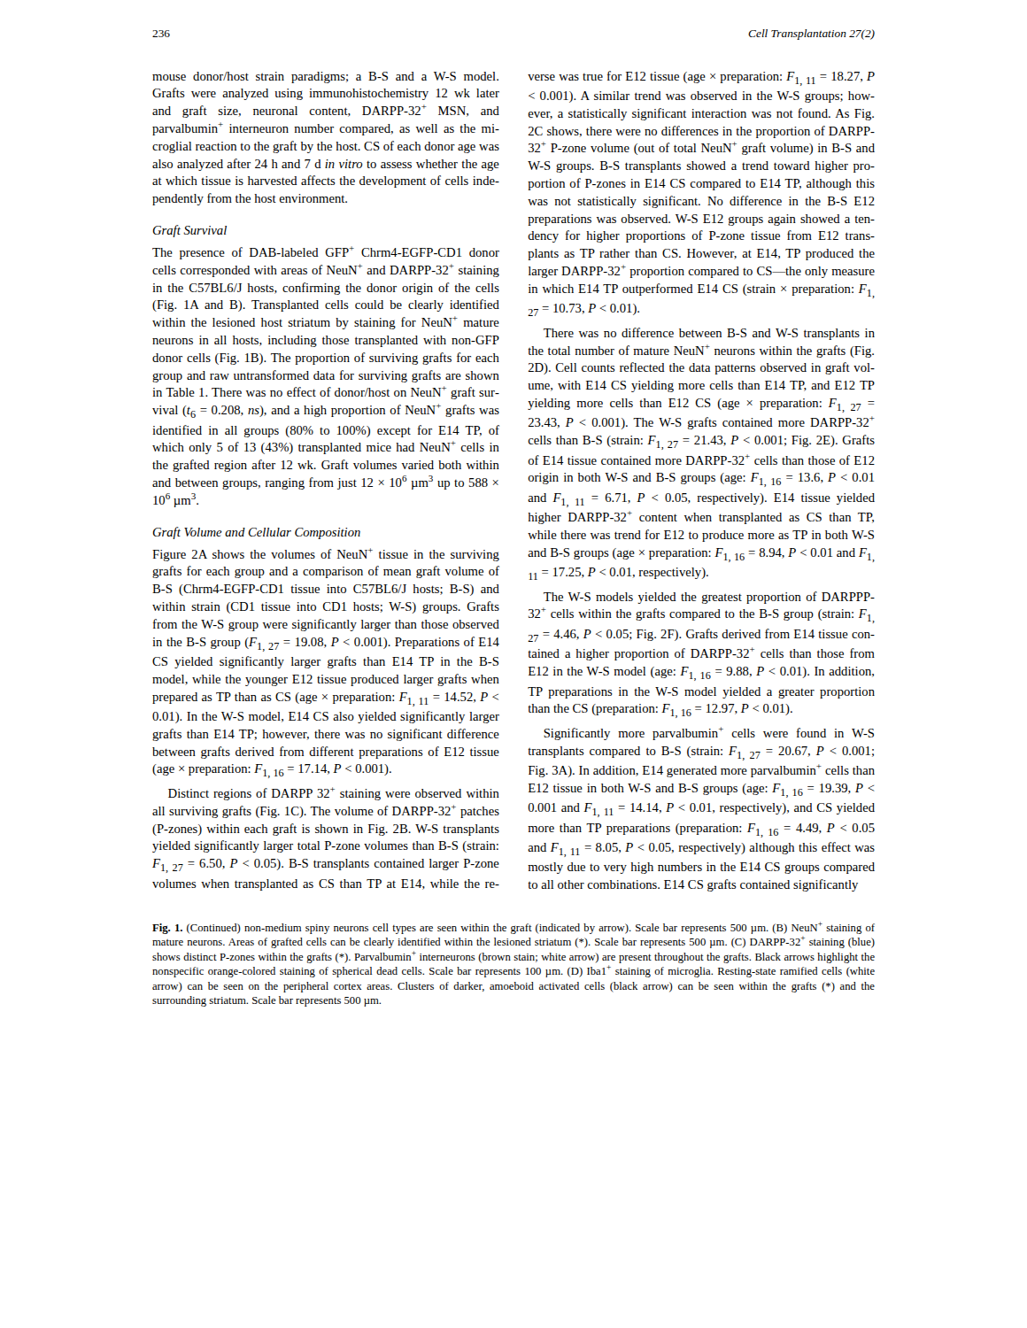236 Cell Transplantation 27(2)
mouse donor/host strain paradigms; a B-S and a W-S model. Grafts were analyzed using immunohistochemistry 12 wk later and graft size, neuronal content, DARPP-32+ MSN, and parvalbumin+ interneuron number compared, as well as the microglial reaction to the graft by the host. CS of each donor age was also analyzed after 24 h and 7 d in vitro to assess whether the age at which tissue is harvested affects the development of cells independently from the host environment.
Graft Survival
The presence of DAB-labeled GFP+ Chrm4-EGFP-CD1 donor cells corresponded with areas of NeuN+ and DARPP-32+ staining in the C57BL6/J hosts, confirming the donor origin of the cells (Fig. 1A and B). Transplanted cells could be clearly identified within the lesioned host striatum by staining for NeuN+ mature neurons in all hosts, including those transplanted with non-GFP donor cells (Fig. 1B). The proportion of surviving grafts for each group and raw untransformed data for surviving grafts are shown in Table 1. There was no effect of donor/host on NeuN+ graft survival (t6 = 0.208, ns), and a high proportion of NeuN+ grafts was identified in all groups (80% to 100%) except for E14 TP, of which only 5 of 13 (43%) transplanted mice had NeuN+ cells in the grafted region after 12 wk. Graft volumes varied both within and between groups, ranging from just 12 × 106 µm3 up to 588 × 106 µm3.
Graft Volume and Cellular Composition
Figure 2A shows the volumes of NeuN+ tissue in the surviving grafts for each group and a comparison of mean graft volume of B-S (Chrm4-EGFP-CD1 tissue into C57BL6/J hosts; B-S) and within strain (CD1 tissue into CD1 hosts; W-S) groups. Grafts from the W-S group were significantly larger than those observed in the B-S group (F1, 27 = 19.08, P < 0.001). Preparations of E14 CS yielded significantly larger grafts than E14 TP in the B-S model, while the younger E12 tissue produced larger grafts when prepared as TP than as CS (age × preparation: F1, 11 = 14.52, P < 0.01). In the W-S model, E14 CS also yielded significantly larger grafts than E14 TP; however, there was no significant difference between grafts derived from different preparations of E12 tissue (age × preparation: F1, 16 = 17.14, P < 0.001).
Distinct regions of DARPP 32+ staining were observed within all surviving grafts (Fig. 1C). The volume of DARPP-32+ patches (P-zones) within each graft is shown in Fig. 2B. W-S transplants yielded significantly larger total P-zone volumes than B-S (strain: F1, 27 = 6.50, P < 0.05). B-S transplants contained larger P-zone volumes when transplanted as CS than TP at E14, while the reverse was true for E12 tissue (age × preparation: F1, 11 = 18.27, P < 0.001). A similar trend was observed in the W-S groups; however, a statistically significant interaction was not found. As Fig. 2C shows, there were no differences in the proportion of DARPP-32+ P-zone volume (out of total NeuN+ graft volume) in B-S and W-S groups. B-S transplants showed a trend toward higher proportion of P-zones in E14 CS compared to E14 TP, although this was not statistically significant. No difference in the B-S E12 preparations was observed. W-S E12 groups again showed a tendency for higher proportions of P-zone tissue from E12 transplants as TP rather than CS. However, at E14, TP produced the larger DARPP-32+ proportion compared to CS—the only measure in which E14 TP outperformed E14 CS (strain × preparation: F1, 27 = 10.73, P < 0.01).
There was no difference between B-S and W-S transplants in the total number of mature NeuN+ neurons within the grafts (Fig. 2D). Cell counts reflected the data patterns observed in graft volume, with E14 CS yielding more cells than E14 TP, and E12 TP yielding more cells than E12 CS (age × preparation: F1, 27 = 23.43, P < 0.001). The W-S grafts contained more DARPP-32+ cells than B-S (strain: F1, 27 = 21.43, P < 0.001; Fig. 2E). Grafts of E14 tissue contained more DARPP-32+ cells than those of E12 origin in both W-S and B-S groups (age: F1, 16 = 13.6, P < 0.01 and F1, 11 = 6.71, P < 0.05, respectively). E14 tissue yielded higher DARPP-32+ content when transplanted as CS than TP, while there was trend for E12 to produce more as TP in both W-S and B-S groups (age × preparation: F1, 16 = 8.94, P < 0.01 and F1, 11 = 17.25, P < 0.01, respectively).
The W-S models yielded the greatest proportion of DARPPP-32+ cells within the grafts compared to the B-S group (strain: F1, 27 = 4.46, P < 0.05; Fig. 2F). Grafts derived from E14 tissue contained a higher proportion of DARPP-32+ cells than those from E12 in the W-S model (age: F1, 16 = 9.88, P < 0.01). In addition, TP preparations in the W-S model yielded a greater proportion than the CS (preparation: F1, 16 = 12.97, P < 0.01).
Significantly more parvalbumin+ cells were found in W-S transplants compared to B-S (strain: F1, 27 = 20.67, P < 0.001; Fig. 3A). In addition, E14 generated more parvalbumin+ cells than E12 tissue in both W-S and B-S groups (age: F1, 16 = 19.39, P < 0.001 and F1, 11 = 14.14, P < 0.01, respectively), and CS yielded more than TP preparations (preparation: F1, 16 = 4.49, P < 0.05 and F1, 11 = 8.05, P < 0.05, respectively) although this effect was mostly due to very high numbers in the E14 CS groups compared to all other combinations. E14 CS grafts contained significantly
Fig. 1. (Continued) non-medium spiny neurons cell types are seen within the graft (indicated by arrow). Scale bar represents 500 µm. (B) NeuN+ staining of mature neurons. Areas of grafted cells can be clearly identified within the lesioned striatum (*). Scale bar represents 500 µm. (C) DARPP-32+ staining (blue) shows distinct P-zones within the grafts (*). Parvalbumin+ interneurons (brown stain; white arrow) are present throughout the grafts. Black arrows highlight the nonspecific orange-colored staining of spherical dead cells. Scale bar represents 100 µm. (D) Iba1+ staining of microglia. Resting-state ramified cells (white arrow) can be seen on the peripheral cortex areas. Clusters of darker, amoeboid activated cells (black arrow) can be seen within the grafts (*) and the surrounding striatum. Scale bar represents 500 µm.